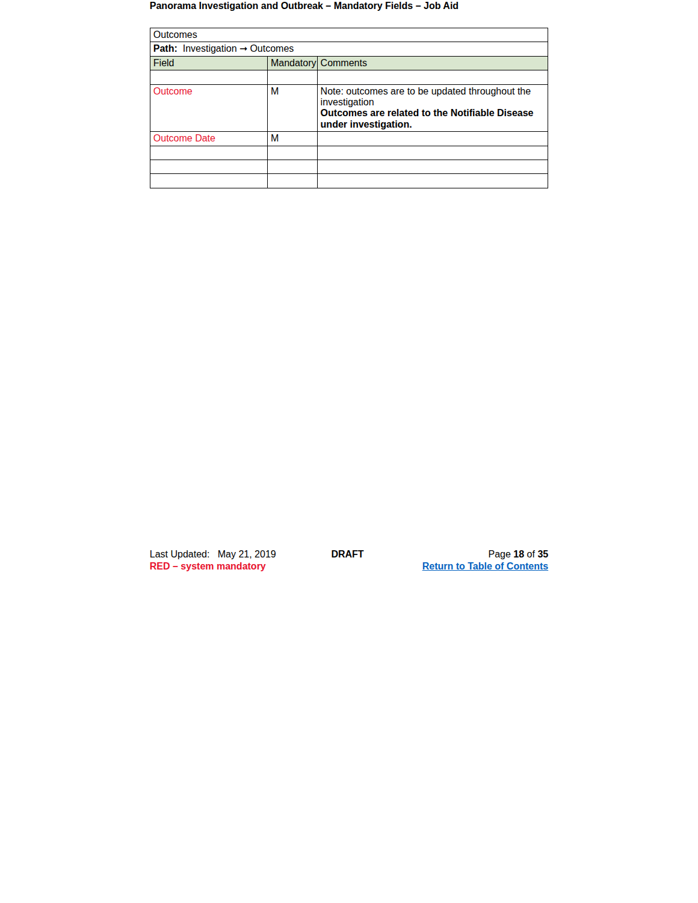Panorama Investigation and Outbreak – Mandatory Fields – Job Aid
| Outcomes |
| Path: Investigation ➞ Outcomes |
| Field | Mandatory | Comments |
| Outcome | M | Note: outcomes are to be updated throughout the investigation Outcomes are related to the Notifiable Disease under investigation. |
| Outcome Date | M | |
Last Updated: May 21, 2019
DRAFT
Page 18 of 35
RED – system mandatory
Return to Table of Contents